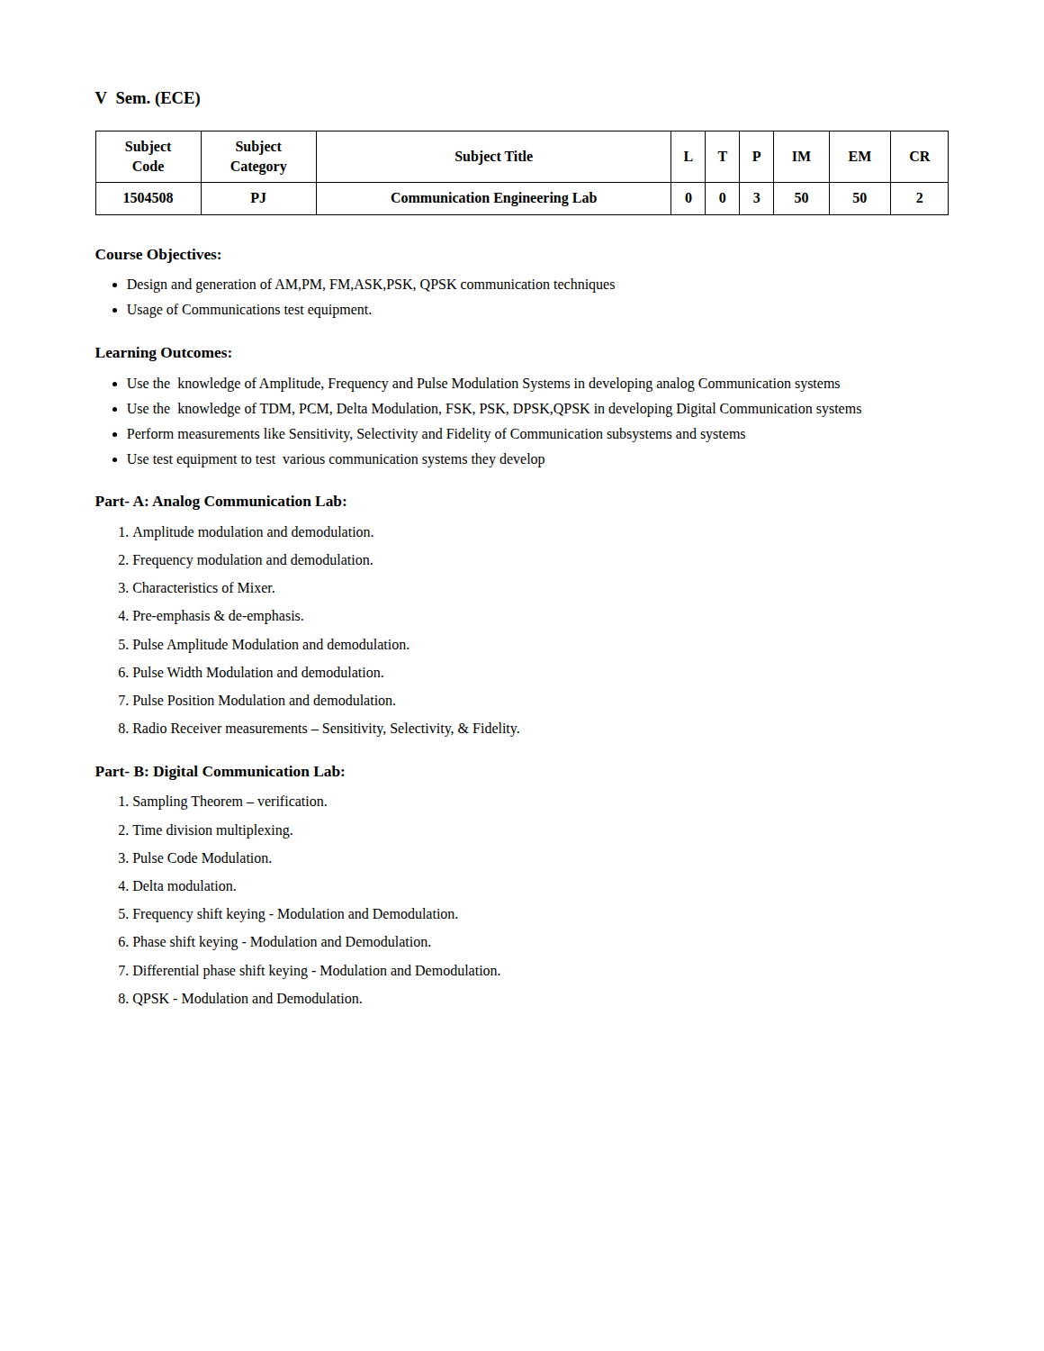V Sem. (ECE)
| Subject Code | Subject Category | Subject Title | L | T | P | IM | EM | CR |
| --- | --- | --- | --- | --- | --- | --- | --- | --- |
| 1504508 | PJ | Communication Engineering Lab | 0 | 0 | 3 | 50 | 50 | 2 |
Course Objectives:
Design and generation of AM,PM, FM,ASK,PSK, QPSK communication techniques
Usage of Communications test equipment.
Learning Outcomes:
Use the knowledge of Amplitude, Frequency and Pulse Modulation Systems in developing analog Communication systems
Use the knowledge of TDM, PCM, Delta Modulation, FSK, PSK, DPSK,QPSK in developing Digital Communication systems
Perform measurements like Sensitivity, Selectivity and Fidelity of Communication subsystems and systems
Use test equipment to test various communication systems they develop
Part- A: Analog Communication Lab:
Amplitude modulation and demodulation.
Frequency modulation and demodulation.
Characteristics of Mixer.
Pre-emphasis & de-emphasis.
Pulse Amplitude Modulation and demodulation.
Pulse Width Modulation and demodulation.
Pulse Position Modulation and demodulation.
Radio Receiver measurements – Sensitivity, Selectivity, & Fidelity.
Part- B: Digital Communication Lab:
Sampling Theorem – verification.
Time division multiplexing.
Pulse Code Modulation.
Delta modulation.
Frequency shift keying - Modulation and Demodulation.
Phase shift keying - Modulation and Demodulation.
Differential phase shift keying - Modulation and Demodulation.
QPSK - Modulation and Demodulation.